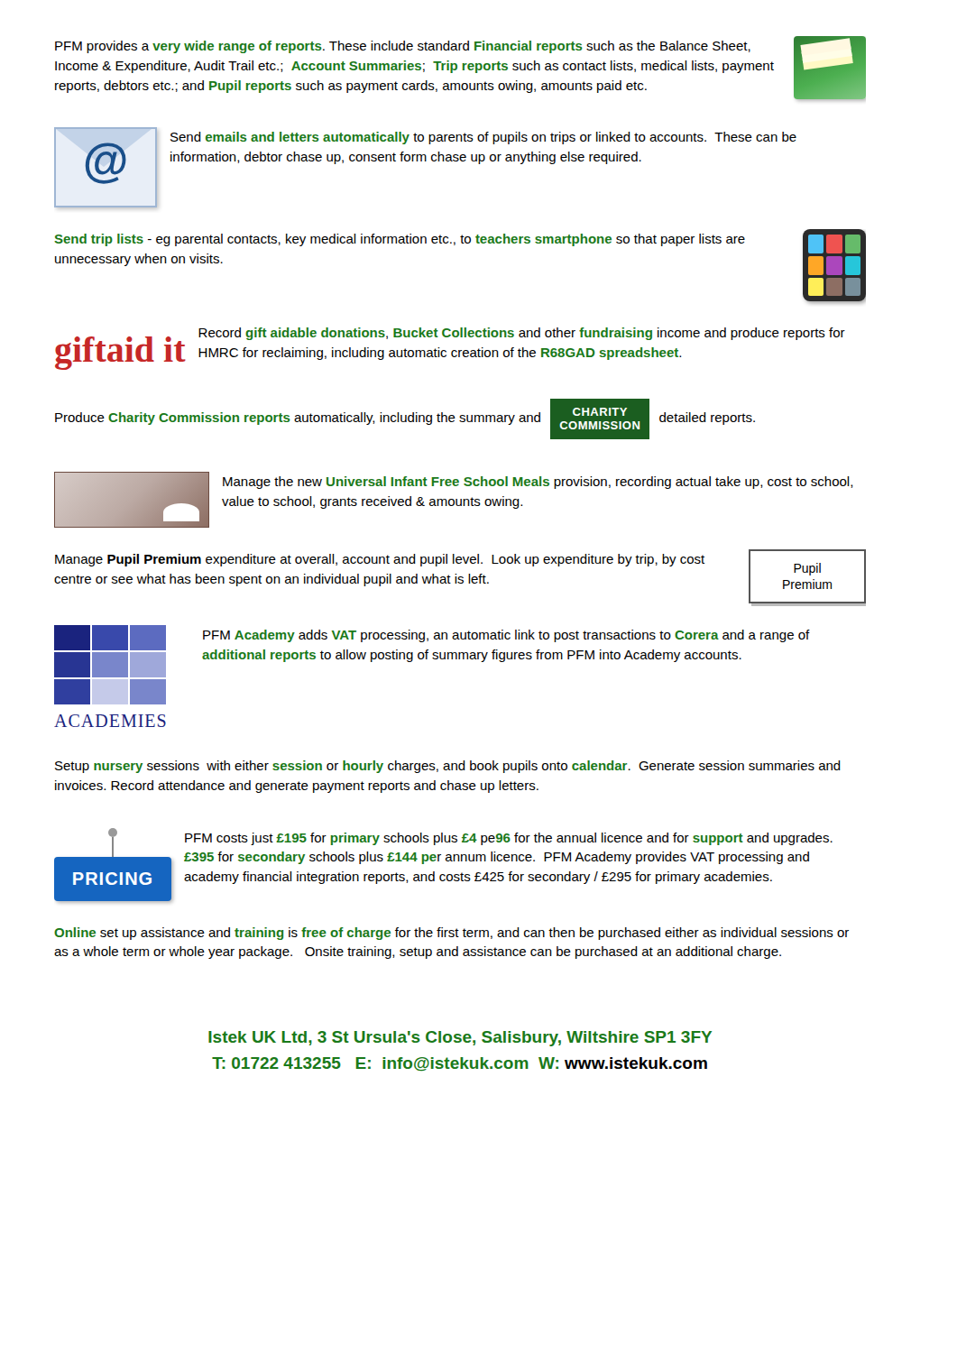PFM provides a very wide range of reports. These include standard Financial reports such as the Balance Sheet, Income & Expenditure, Audit Trail etc.; Account Summaries; Trip reports such as contact lists, medical lists, payment reports, debtors etc.; and Pupil reports such as payment cards, amounts owing, amounts paid etc.
Send emails and letters automatically to parents of pupils on trips or linked to accounts. These can be information, debtor chase up, consent form chase up or anything else required.
Send trip lists - eg parental contacts, key medical information etc., to teachers smartphone so that paper lists are unnecessary when on visits.
giftaid it
Record gift aidable donations, Bucket Collections and other fundraising income and produce reports for HMRC for reclaiming, including automatic creation of the R68GAD spreadsheet.
Produce Charity Commission reports automatically, including the summary and CHARITY
COMMISSION detailed reports.
Manage the new Universal Infant Free School Meals provision, recording actual take up, cost to school, value to school, grants received & amounts owing.
Pupil
Premium
Manage Pupil Premium expenditure at overall, account and pupil level. Look up expenditure by trip, by cost centre or see what has been spent on an individual pupil and what is left.
ACADEMIES
PFM Academy adds VAT processing, an automatic link to post transactions to Corera and a range of additional reports to allow posting of summary figures from PFM into Academy accounts.
Setup nursery sessions with either session or hourly charges, and book pupils onto calendar. Generate session summaries and invoices. Record attendance and generate payment reports and chase up letters.
PRICING
PFM costs just £195 for primary schools plus £4 pe96 for the annual licence and for support and upgrades. £395 for secondary schools plus £144 per annum licence. PFM Academy provides VAT processing and academy financial integration reports, and costs £425 for secondary / £295 for primary academies.
Online set up assistance and training is free of charge for the first term, and can then be purchased either as individual sessions or as a whole term or whole year package. Onsite training, setup and assistance can be purchased at an additional charge.
Istek UK Ltd, 3 St Ursula's Close, Salisbury, Wiltshire SP1 3FY
T: 01722 413255 E: info@istekuk.com W: www.istekuk.com